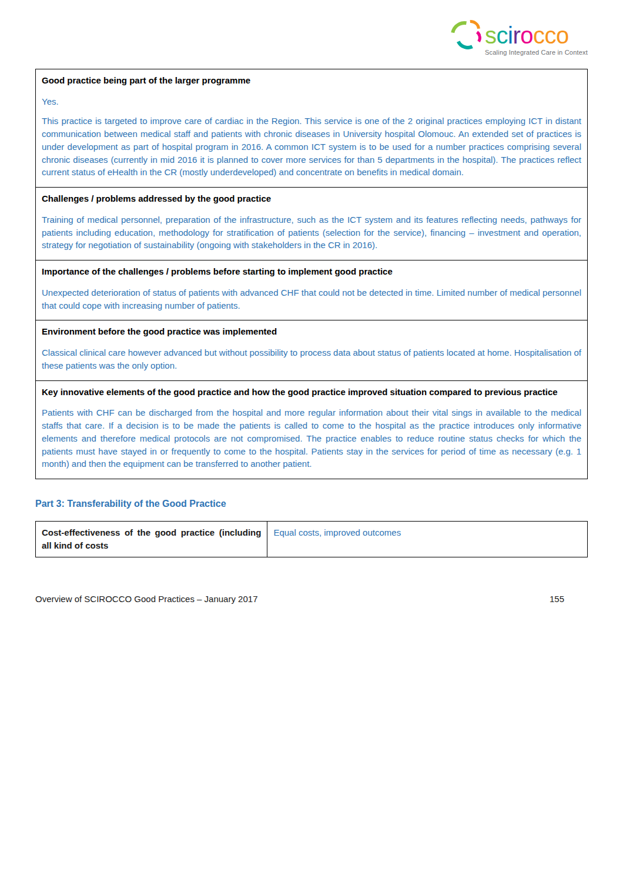scirocco
Scaling Integrated Care in Context
| Good practice being part of the larger programme Yes. This practice is targeted to improve care of cardiac in the Region. This service is one of the 2 original practices employing ICT in distant communication between medical staff and patients with chronic diseases in University hospital Olomouc. An extended set of practices is under development as part of hospital program in 2016. A common ICT system is to be used for a number practices comprising several chronic diseases (currently in mid 2016 it is planned to cover more services for than 5 departments in the hospital). The practices reflect current status of eHealth in the CR (mostly underdeveloped) and concentrate on benefits in medical domain. |
| Challenges / problems addressed by the good practice Training of medical personnel, preparation of the infrastructure, such as the ICT system and its features reflecting needs, pathways for patients including education, methodology for stratification of patients (selection for the service), financing – investment and operation, strategy for negotiation of sustainability (ongoing with stakeholders in the CR in 2016). |
| Importance of the challenges / problems before starting to implement good practice Unexpected deterioration of status of patients with advanced CHF that could not be detected in time. Limited number of medical personnel that could cope with increasing number of patients. |
| Environment before the good practice was implemented Classical clinical care however advanced but without possibility to process data about status of patients located at home. Hospitalisation of these patients was the only option. |
| Key innovative elements of the good practice and how the good practice improved situation compared to previous practice Patients with CHF can be discharged from the hospital and more regular information about their vital sings in available to the medical staffs that care. If a decision is to be made the patients is called to come to the hospital as the practice introduces only informative elements and therefore medical protocols are not compromised. The practice enables to reduce routine status checks for which the patients must have stayed in or frequently to come to the hospital. Patients stay in the services for period of time as necessary (e.g. 1 month) and then the equipment can be transferred to another patient. |
Part 3: Transferability of the Good Practice
| Cost-effectiveness of the good practice (including all kind of costs | Equal costs, improved outcomes |
Overview of SCIROCCO Good Practices – January 2017
155